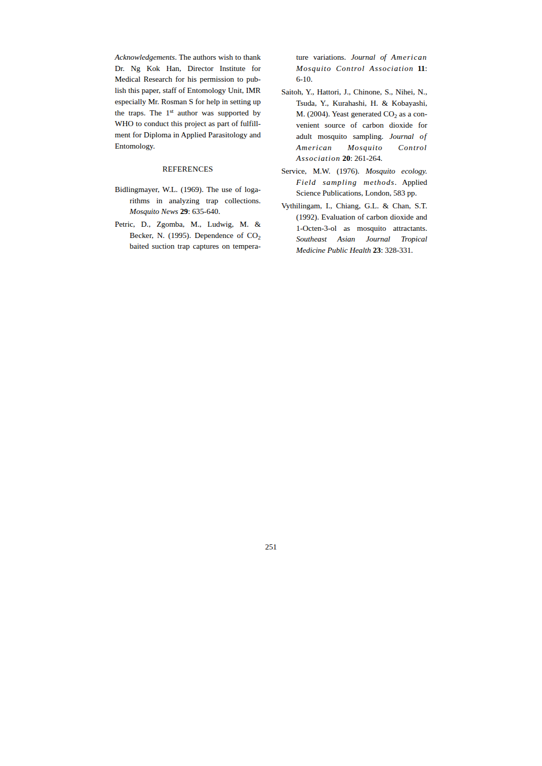Acknowledgements. The authors wish to thank Dr. Ng Kok Han, Director Institute for Medical Research for his permission to publish this paper, staff of Entomology Unit, IMR especially Mr. Rosman S for help in setting up the traps. The 1st author was supported by WHO to conduct this project as part of fulfillment for Diploma in Applied Parasitology and Entomology.
REFERENCES
Bidlingmayer, W.L. (1969). The use of logarithms in analyzing trap collections. Mosquito News 29: 635-640.
Petric, D., Zgomba, M., Ludwig, M. & Becker, N. (1995). Dependence of CO2 baited suction trap captures on temperature variations. Journal of American Mosquito Control Association 11: 6-10.
Saitoh, Y., Hattori, J., Chinone, S., Nihei, N., Tsuda, Y., Kurahashi, H. & Kobayashi, M. (2004). Yeast generated CO2 as a convenient source of carbon dioxide for adult mosquito sampling. Journal of American Mosquito Control Association 20: 261-264.
Service, M.W. (1976). Mosquito ecology. Field sampling methods. Applied Science Publications, London, 583 pp.
Vythilingam, I., Chiang, G.L. & Chan, S.T. (1992). Evaluation of carbon dioxide and 1-Octen-3-ol as mosquito attractants. Southeast Asian Journal Tropical Medicine Public Health 23: 328-331.
251